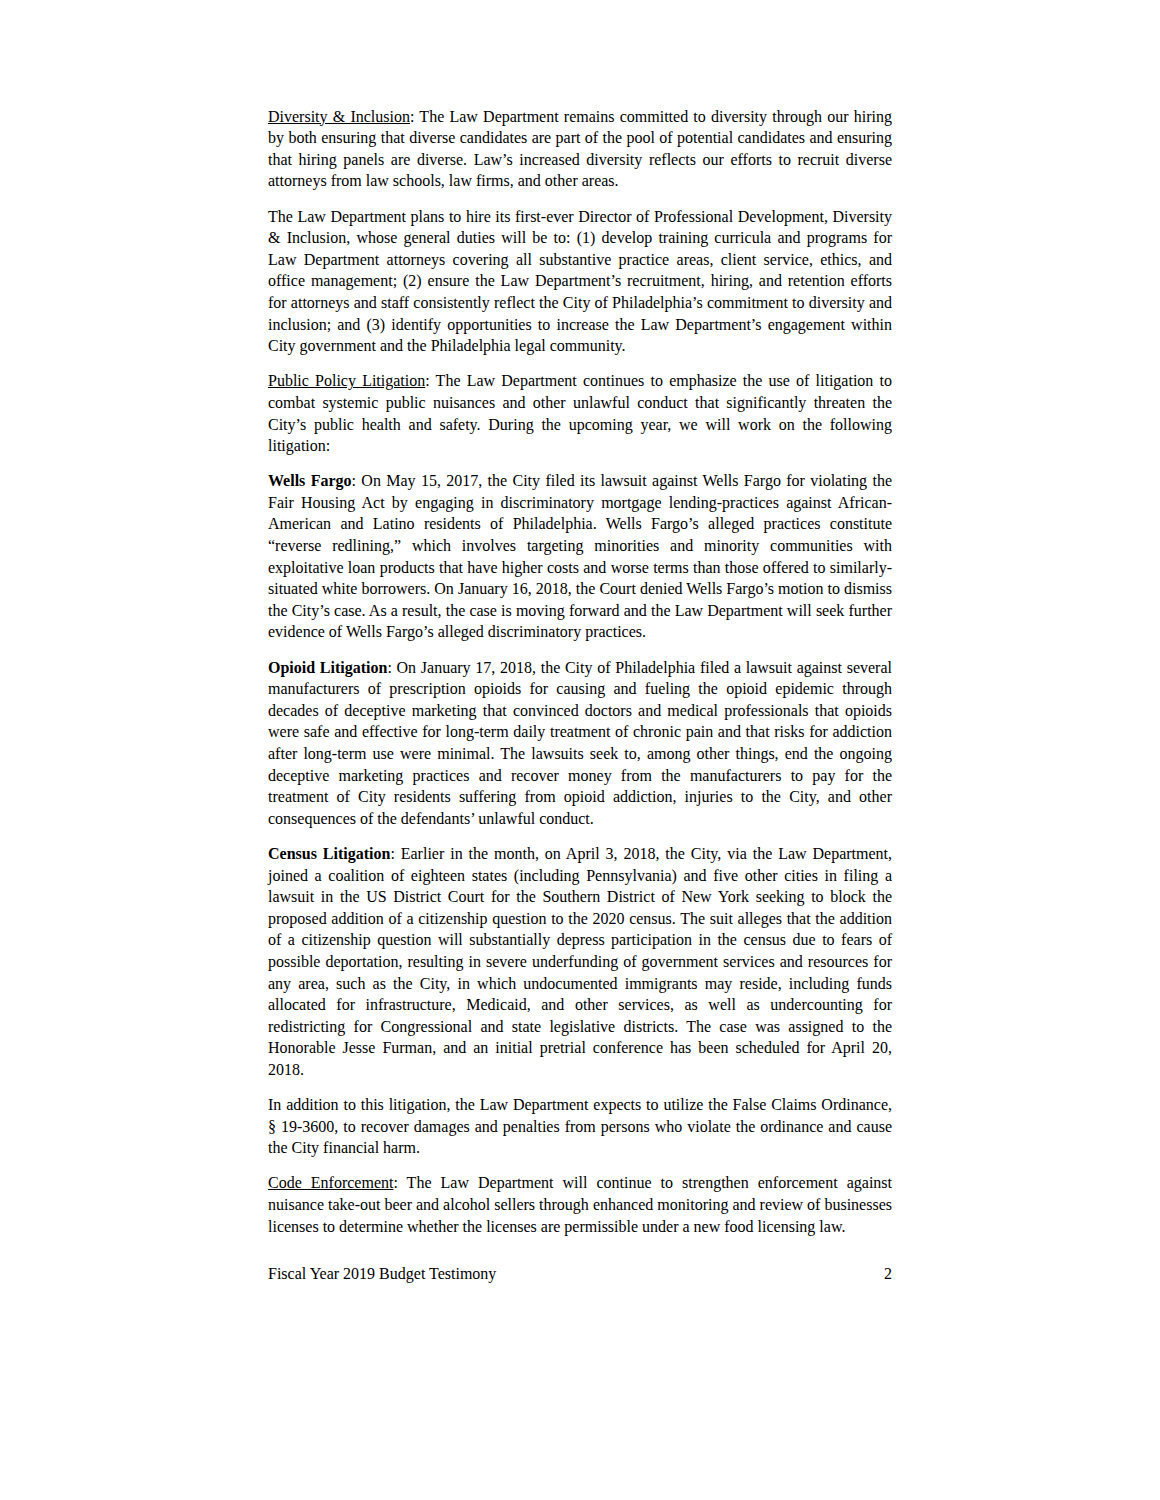Diversity & Inclusion: The Law Department remains committed to diversity through our hiring by both ensuring that diverse candidates are part of the pool of potential candidates and ensuring that hiring panels are diverse. Law’s increased diversity reflects our efforts to recruit diverse attorneys from law schools, law firms, and other areas.
The Law Department plans to hire its first-ever Director of Professional Development, Diversity & Inclusion, whose general duties will be to: (1) develop training curricula and programs for Law Department attorneys covering all substantive practice areas, client service, ethics, and office management; (2) ensure the Law Department’s recruitment, hiring, and retention efforts for attorneys and staff consistently reflect the City of Philadelphia’s commitment to diversity and inclusion; and (3) identify opportunities to increase the Law Department’s engagement within City government and the Philadelphia legal community.
Public Policy Litigation: The Law Department continues to emphasize the use of litigation to combat systemic public nuisances and other unlawful conduct that significantly threaten the City’s public health and safety. During the upcoming year, we will work on the following litigation:
Wells Fargo: On May 15, 2017, the City filed its lawsuit against Wells Fargo for violating the Fair Housing Act by engaging in discriminatory mortgage lending-practices against African-American and Latino residents of Philadelphia. Wells Fargo’s alleged practices constitute “reverse redlining,” which involves targeting minorities and minority communities with exploitative loan products that have higher costs and worse terms than those offered to similarly-situated white borrowers. On January 16, 2018, the Court denied Wells Fargo’s motion to dismiss the City’s case. As a result, the case is moving forward and the Law Department will seek further evidence of Wells Fargo’s alleged discriminatory practices.
Opioid Litigation: On January 17, 2018, the City of Philadelphia filed a lawsuit against several manufacturers of prescription opioids for causing and fueling the opioid epidemic through decades of deceptive marketing that convinced doctors and medical professionals that opioids were safe and effective for long-term daily treatment of chronic pain and that risks for addiction after long-term use were minimal. The lawsuits seek to, among other things, end the ongoing deceptive marketing practices and recover money from the manufacturers to pay for the treatment of City residents suffering from opioid addiction, injuries to the City, and other consequences of the defendants’ unlawful conduct.
Census Litigation: Earlier in the month, on April 3, 2018, the City, via the Law Department, joined a coalition of eighteen states (including Pennsylvania) and five other cities in filing a lawsuit in the US District Court for the Southern District of New York seeking to block the proposed addition of a citizenship question to the 2020 census. The suit alleges that the addition of a citizenship question will substantially depress participation in the census due to fears of possible deportation, resulting in severe underfunding of government services and resources for any area, such as the City, in which undocumented immigrants may reside, including funds allocated for infrastructure, Medicaid, and other services, as well as undercounting for redistricting for Congressional and state legislative districts. The case was assigned to the Honorable Jesse Furman, and an initial pretrial conference has been scheduled for April 20, 2018.
In addition to this litigation, the Law Department expects to utilize the False Claims Ordinance, § 19-3600, to recover damages and penalties from persons who violate the ordinance and cause the City financial harm.
Code Enforcement: The Law Department will continue to strengthen enforcement against nuisance take-out beer and alcohol sellers through enhanced monitoring and review of businesses licenses to determine whether the licenses are permissible under a new food licensing law.
| Fiscal Year 2019 Budget Testimony | 2 |